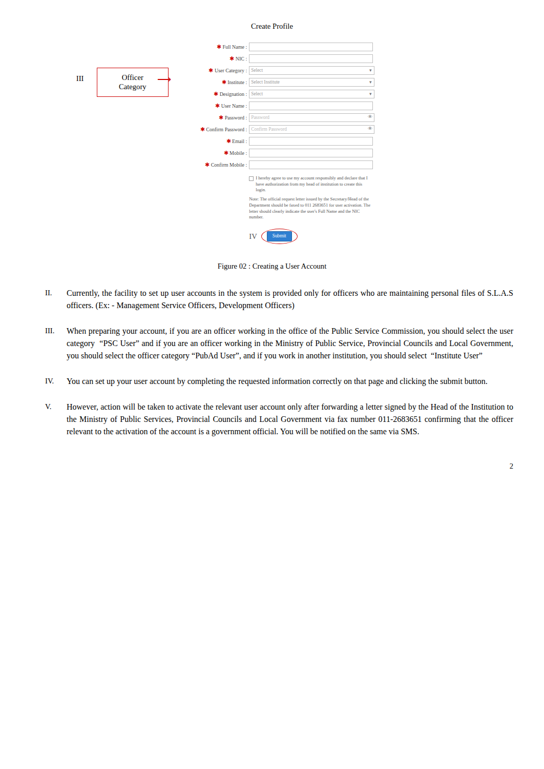Create Profile
III
Officer
Category
⟶
| ✱ Full Name : | |
| ✱ NIC : | |
| ✱ User Category : | Select |
| ✱ Institute : | Select Institute |
| ✱ Designation : | Select |
| ✱ User Name : | |
| ✱ Password : | Password |
| ✱ Confirm Password : | Confirm Password |
| ✱ Email : | |
| ✱ Mobile : | |
| ✱ Confirm Mobile : | |
| | I hereby agree to use my account responsibly and declare that I have authorization from my head of institution to create this login. Note: The official request letter issued by the Secretary/Head of the Department should be faxed to 011 2683651 for user activation. The letter should clearly indicate the user's Full Name and the NIC number. |
| | IV Submit |
Figure 02 : Creating a User Account
II. Currently, the facility to set up user accounts in the system is provided only for officers who are maintaining personal files of S.L.A.S officers. (Ex: - Management Service Officers, Development Officers)
III. When preparing your account, if you are an officer working in the office of the Public Service Commission, you should select the user category “PSC User” and if you are an officer working in the Ministry of Public Service, Provincial Councils and Local Government, you should select the officer category “PubAd User”, and if you work in another institution, you should select “Institute User”
IV. You can set up your user account by completing the requested information correctly on that page and clicking the submit button.
V. However, action will be taken to activate the relevant user account only after forwarding a letter signed by the Head of the Institution to the Ministry of Public Services, Provincial Councils and Local Government via fax number 011-2683651 confirming that the officer relevant to the activation of the account is a government official. You will be notified on the same via SMS.
2